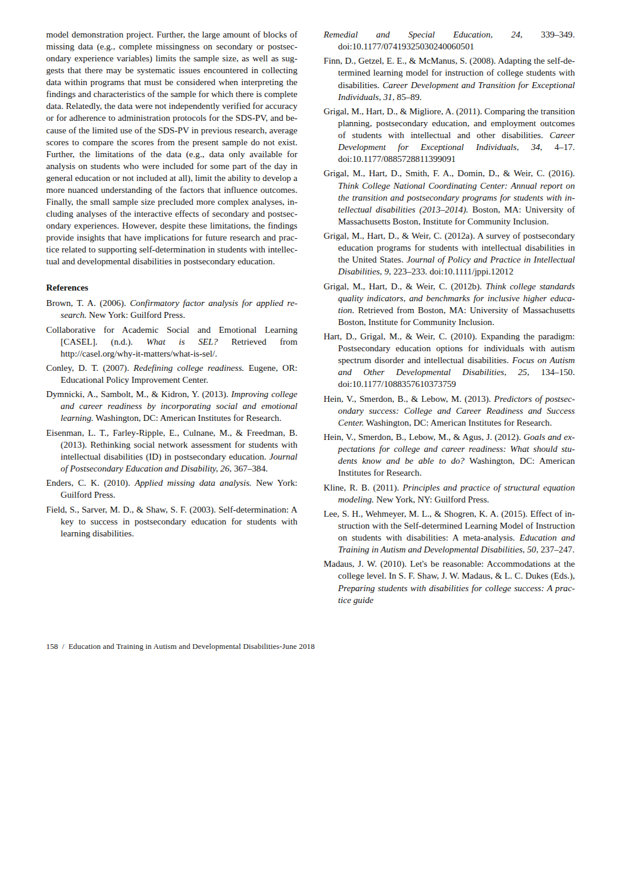model demonstration project. Further, the large amount of blocks of missing data (e.g., complete missingness on secondary or postsecondary experience variables) limits the sample size, as well as suggests that there may be systematic issues encountered in collecting data within programs that must be considered when interpreting the findings and characteristics of the sample for which there is complete data. Relatedly, the data were not independently verified for accuracy or for adherence to administration protocols for the SDS-PV, and because of the limited use of the SDS-PV in previous research, average scores to compare the scores from the present sample do not exist. Further, the limitations of the data (e.g., data only available for analysis on students who were included for some part of the day in general education or not included at all), limit the ability to develop a more nuanced understanding of the factors that influence outcomes. Finally, the small sample size precluded more complex analyses, including analyses of the interactive effects of secondary and postsecondary experiences. However, despite these limitations, the findings provide insights that have implications for future research and practice related to supporting self-determination in students with intellectual and developmental disabilities in postsecondary education.
References
Brown, T. A. (2006). Confirmatory factor analysis for applied research. New York: Guilford Press.
Collaborative for Academic Social and Emotional Learning [CASEL]. (n.d.). What is SEL? Retrieved from http://casel.org/why-it-matters/what-is-sel/.
Conley, D. T. (2007). Redefining college readiness. Eugene, OR: Educational Policy Improvement Center.
Dymnicki, A., Sambolt, M., & Kidron, Y. (2013). Improving college and career readiness by incorporating social and emotional learning. Washington, DC: American Institutes for Research.
Eisenman, L. T., Farley-Ripple, E., Culnane, M., & Freedman, B. (2013). Rethinking social network assessment for students with intellectual disabilities (ID) in postsecondary education. Journal of Postsecondary Education and Disability, 26, 367–384.
Enders, C. K. (2010). Applied missing data analysis. New York: Guilford Press.
Field, S., Sarver, M. D., & Shaw, S. F. (2003). Self-determination: A key to success in postsecondary education for students with learning disabilities.
Remedial and Special Education, 24, 339–349. doi:10.1177/07419325030240060501
Finn, D., Getzel, E. E., & McManus, S. (2008). Adapting the self-determined learning model for instruction of college students with disabilities. Career Development and Transition for Exceptional Individuals, 31, 85–89.
Grigal, M., Hart, D., & Migliore, A. (2011). Comparing the transition planning, postsecondary education, and employment outcomes of students with intellectual and other disabilities. Career Development for Exceptional Individuals, 34, 4–17. doi:10.1177/0885728811399091
Grigal, M., Hart, D., Smith, F. A., Domin, D., & Weir, C. (2016). Think College National Coordinating Center: Annual report on the transition and postsecondary programs for students with intellectual disabilities (2013–2014). Boston, MA: University of Massachusetts Boston, Institute for Community Inclusion.
Grigal, M., Hart, D., & Weir, C. (2012a). A survey of postsecondary education programs for students with intellectual disabilities in the United States. Journal of Policy and Practice in Intellectual Disabilities, 9, 223–233. doi:10.1111/jppi.12012
Grigal, M., Hart, D., & Weir, C. (2012b). Think college standards quality indicators, and benchmarks for inclusive higher education. Retrieved from Boston, MA: University of Massachusetts Boston, Institute for Community Inclusion.
Hart, D., Grigal, M., & Weir, C. (2010). Expanding the paradigm: Postsecondary education options for individuals with autism spectrum disorder and intellectual disabilities. Focus on Autism and Other Developmental Disabilities, 25, 134–150. doi:10.1177/1088357610373759
Hein, V., Smerdon, B., & Lebow, M. (2013). Predictors of postsecondary success: College and Career Readiness and Success Center. Washington, DC: American Institutes for Research.
Hein, V., Smerdon, B., Lebow, M., & Agus, J. (2012). Goals and expectations for college and career readiness: What should students know and be able to do? Washington, DC: American Institutes for Research.
Kline, R. B. (2011). Principles and practice of structural equation modeling. New York, NY: Guilford Press.
Lee, S. H., Wehmeyer, M. L., & Shogren, K. A. (2015). Effect of instruction with the Self-determined Learning Model of Instruction on students with disabilities: A meta-analysis. Education and Training in Autism and Developmental Disabilities, 50, 237–247.
Madaus, J. W. (2010). Let's be reasonable: Accommodations at the college level. In S. F. Shaw, J. W. Madaus, & L. C. Dukes (Eds.), Preparing students with disabilities for college success: A practice guide
158 / Education and Training in Autism and Developmental Disabilities-June 2018